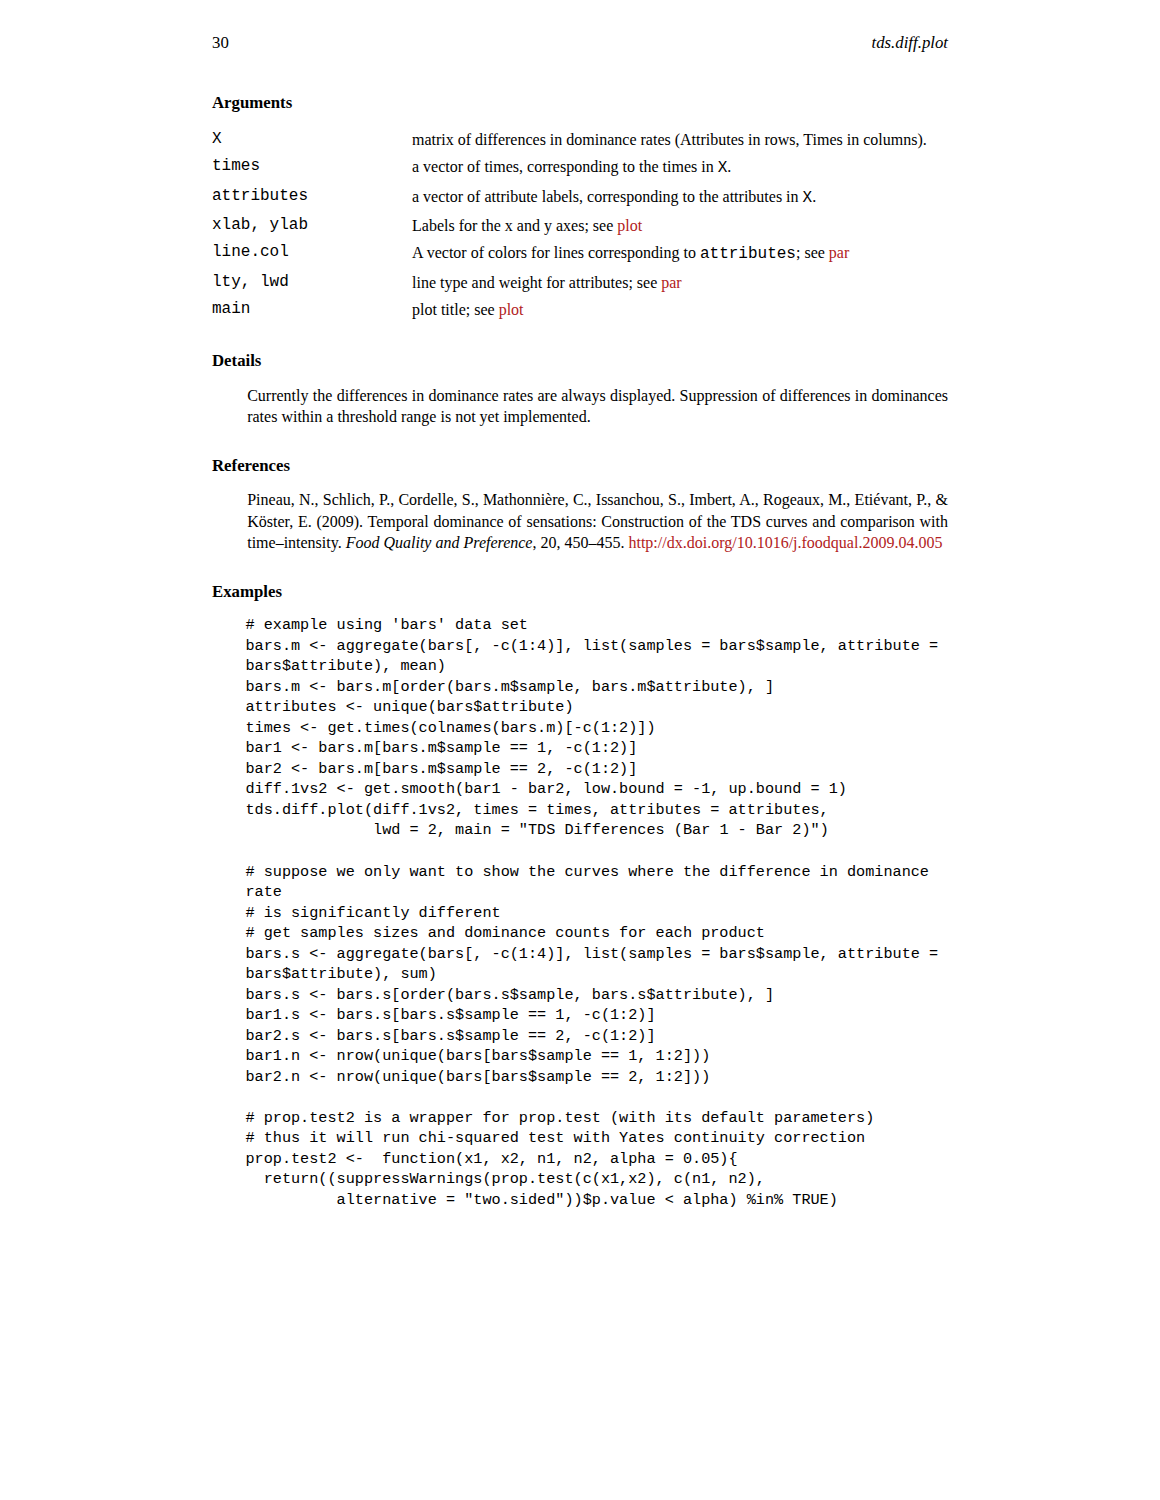30 tds.diff.plot
Arguments
X
matrix of differences in dominance rates (Attributes in rows, Times in columns).
times
a vector of times, corresponding to the times in X.
attributes
a vector of attribute labels, corresponding to the attributes in X.
xlab, ylab
Labels for the x and y axes; see plot
line.col
A vector of colors for lines corresponding to attributes; see par
lty, lwd
line type and weight for attributes; see par
main
plot title; see plot
Details
Currently the differences in dominance rates are always displayed. Suppression of differences in dominances rates within a threshold range is not yet implemented.
References
Pineau, N., Schlich, P., Cordelle, S., Mathonnière, C., Issanchou, S., Imbert, A., Rogeaux, M., Etiévant, P., & Köster, E. (2009). Temporal dominance of sensations: Construction of the TDS curves and comparison with time–intensity. Food Quality and Preference, 20, 450–455. http://dx.doi.org/10.1016/j.foodqual.2009.04.005
Examples
# example using 'bars' data set
bars.m <- aggregate(bars[, -c(1:4)], list(samples = bars$sample, attribute = bars$attribute), mean)
bars.m <- bars.m[order(bars.m$sample, bars.m$attribute), ]
attributes <- unique(bars$attribute)
times <- get.times(colnames(bars.m)[-c(1:2)])
bar1 <- bars.m[bars.m$sample == 1, -c(1:2)]
bar2 <- bars.m[bars.m$sample == 2, -c(1:2)]
diff.1vs2 <- get.smooth(bar1 - bar2, low.bound = -1, up.bound = 1)
tds.diff.plot(diff.1vs2, times = times, attributes = attributes,
              lwd = 2, main = "TDS Differences (Bar 1 - Bar 2)")

# suppose we only want to show the curves where the difference in dominance rate
# is significantly different
# get samples sizes and dominance counts for each product
bars.s <- aggregate(bars[, -c(1:4)], list(samples = bars$sample, attribute = bars$attribute), sum)
bars.s <- bars.s[order(bars.s$sample, bars.s$attribute), ]
bar1.s <- bars.s[bars.s$sample == 1, -c(1:2)]
bar2.s <- bars.s[bars.s$sample == 2, -c(1:2)]
bar1.n <- nrow(unique(bars[bars$sample == 1, 1:2]))
bar2.n <- nrow(unique(bars[bars$sample == 2, 1:2]))

# prop.test2 is a wrapper for prop.test (with its default parameters)
# thus it will run chi-squared test with Yates continuity correction
prop.test2 <-  function(x1, x2, n1, n2, alpha = 0.05){
  return((suppressWarnings(prop.test(c(x1,x2), c(n1, n2),
          alternative = "two.sided"))$p.value < alpha) %in% TRUE)